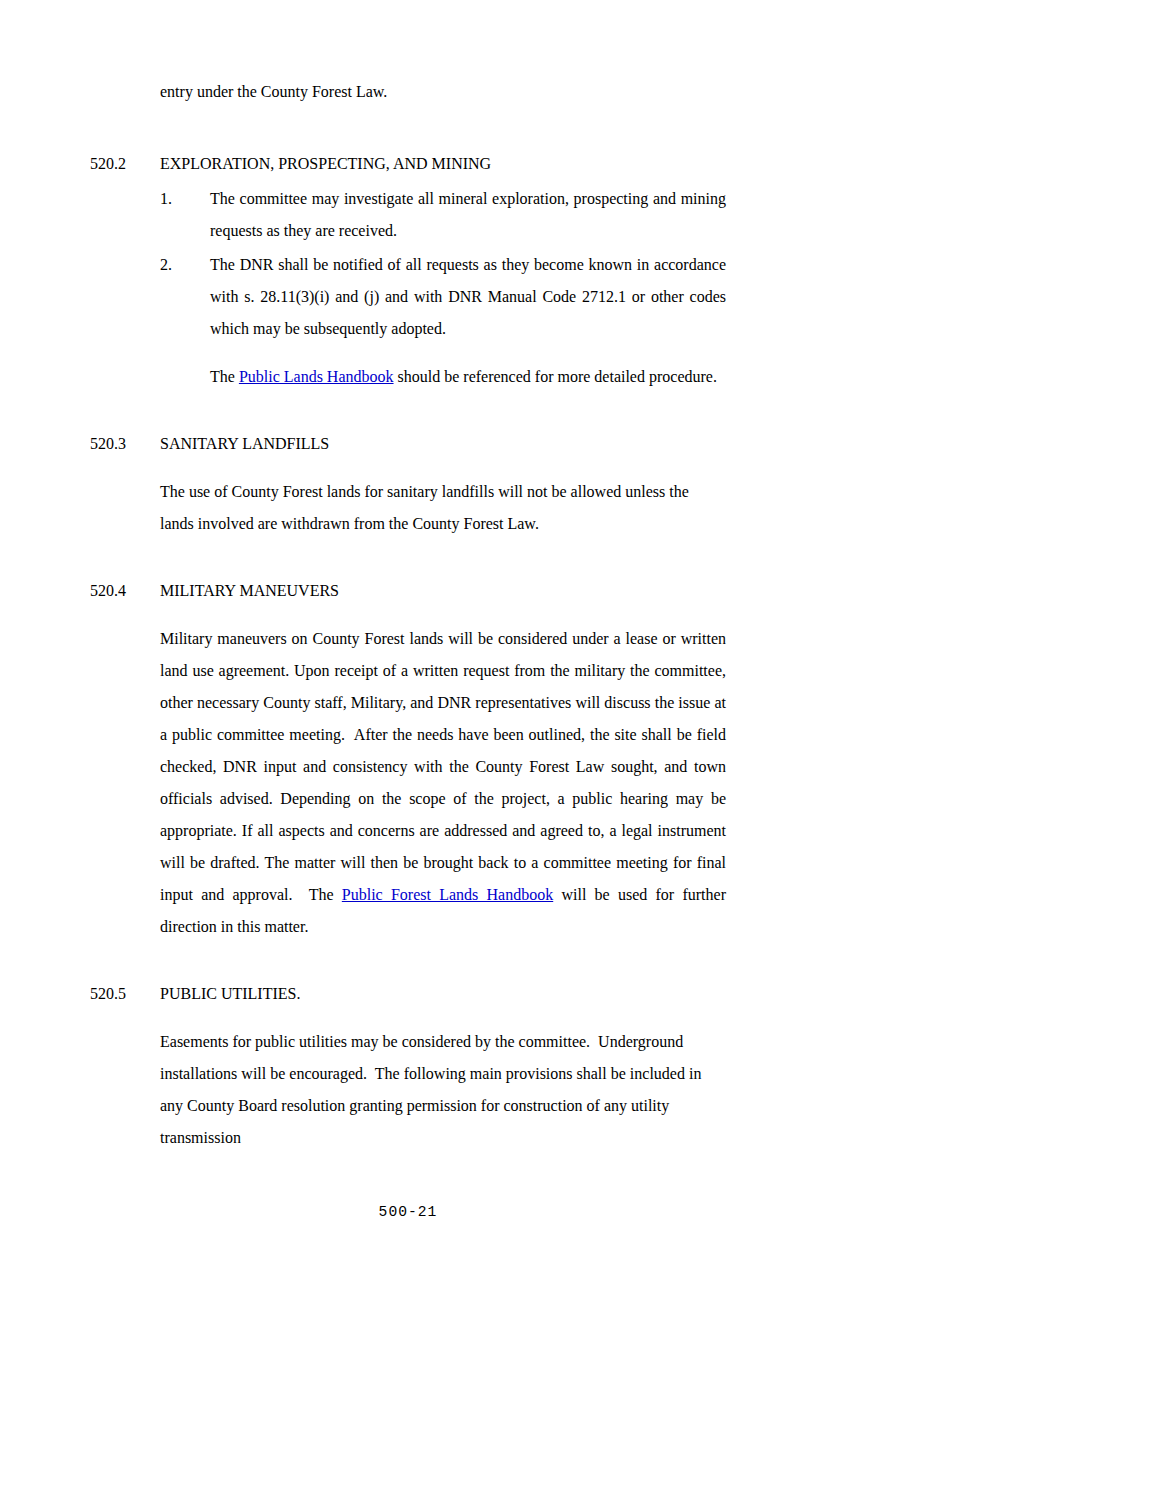entry under the County Forest Law.
520.2 EXPLORATION, PROSPECTING, AND MINING
1. The committee may investigate all mineral exploration, prospecting and mining requests as they are received.
2. The DNR shall be notified of all requests as they become known in accordance with s. 28.11(3)(i) and (j) and with DNR Manual Code 2712.1 or other codes which may be subsequently adopted.
The Public Lands Handbook should be referenced for more detailed procedure.
520.3 SANITARY LANDFILLS
The use of County Forest lands for sanitary landfills will not be allowed unless the lands involved are withdrawn from the County Forest Law.
520.4 MILITARY MANEUVERS
Military maneuvers on County Forest lands will be considered under a lease or written land use agreement. Upon receipt of a written request from the military the committee, other necessary County staff, Military, and DNR representatives will discuss the issue at a public committee meeting. After the needs have been outlined, the site shall be field checked, DNR input and consistency with the County Forest Law sought, and town officials advised. Depending on the scope of the project, a public hearing may be appropriate. If all aspects and concerns are addressed and agreed to, a legal instrument will be drafted. The matter will then be brought back to a committee meeting for final input and approval. The Public Forest Lands Handbook will be used for further direction in this matter.
520.5 PUBLIC UTILITIES.
Easements for public utilities may be considered by the committee. Underground installations will be encouraged. The following main provisions shall be included in any County Board resolution granting permission for construction of any utility transmission
500-21